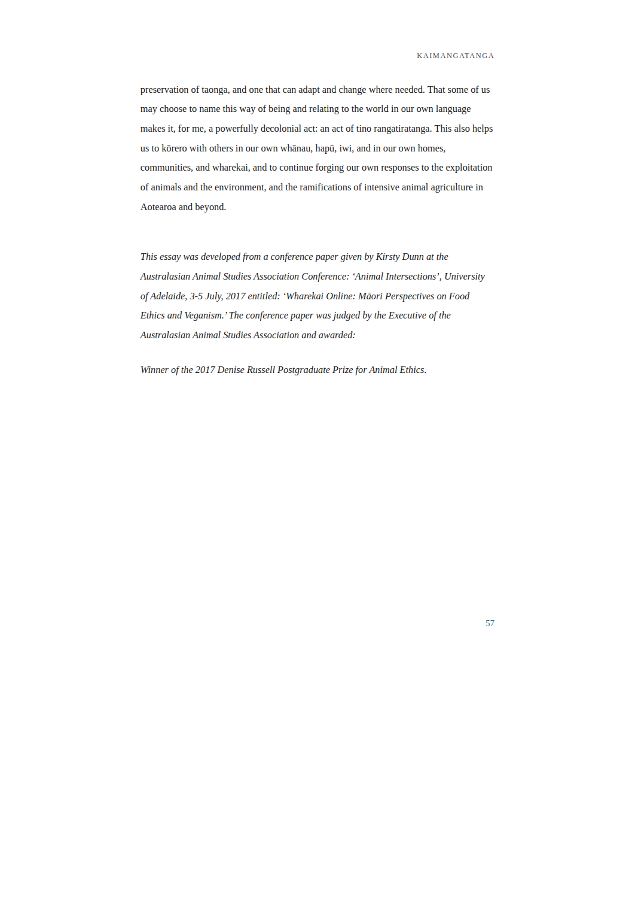Kaimangatanga
preservation of taonga, and one that can adapt and change where needed. That some of us may choose to name this way of being and relating to the world in our own language makes it, for me, a powerfully decolonial act: an act of tino rangatiratanga. This also helps us to kōrero with others in our own whānau, hapū, iwi, and in our own homes, communities, and wharekai, and to continue forging our own responses to the exploitation of animals and the environment, and the ramifications of intensive animal agriculture in Aotearoa and beyond.
This essay was developed from a conference paper given by Kirsty Dunn at the Australasian Animal Studies Association Conference: ‘Animal Intersections’, University of Adelaide, 3-5 July, 2017 entitled: ‘Wharekai Online: Māori Perspectives on Food Ethics and Veganism.’ The conference paper was judged by the Executive of the Australasian Animal Studies Association and awarded:
Winner of the 2017 Denise Russell Postgraduate Prize for Animal Ethics.
57